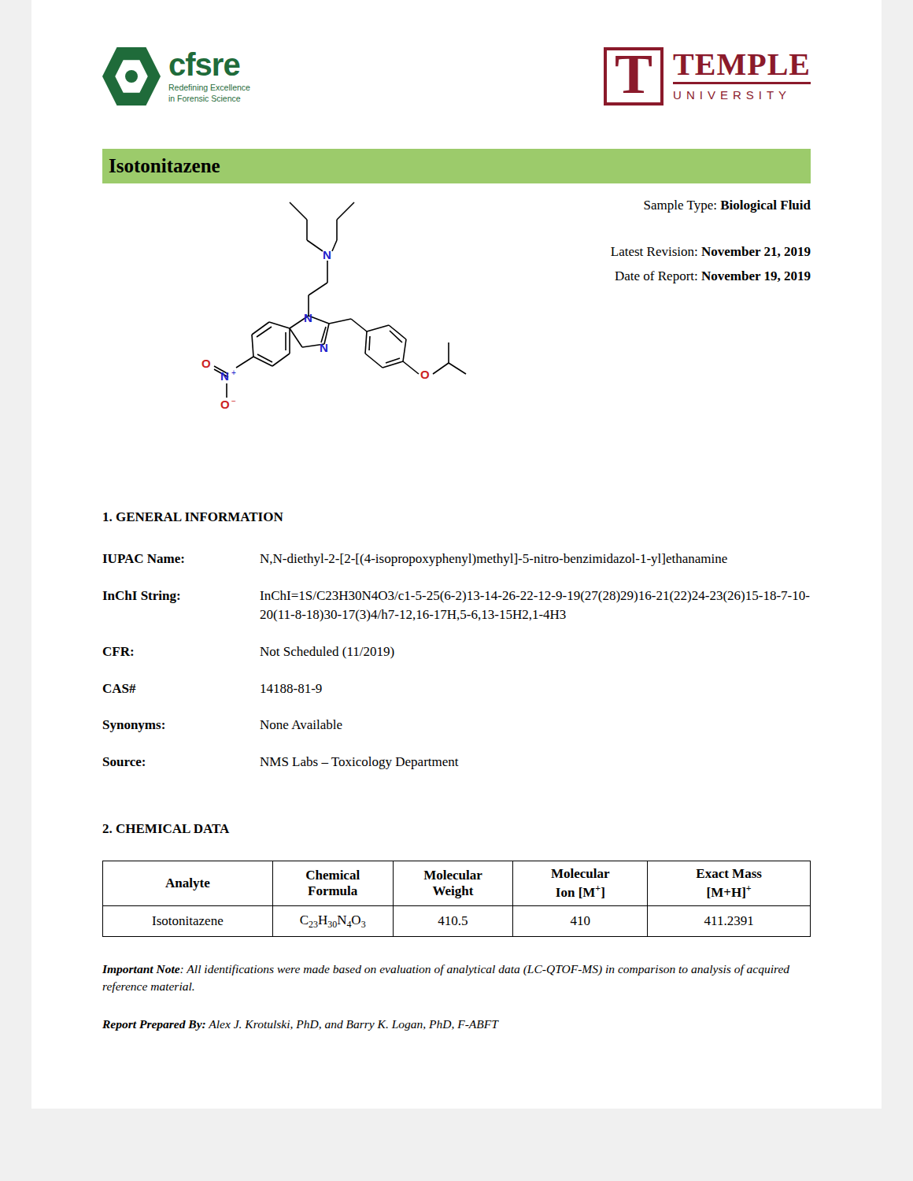cfsre
Redefining Excellence
in Forensic Science
T
TEMPLE
UNIVERSITY
Isotonitazene
N N N O N + O O −
Sample Type: Biological Fluid
Latest Revision: November 21, 2019
Date of Report: November 19, 2019
1. GENERAL INFORMATION
IUPAC Name:
N,N-diethyl-2-[2-[(4-isopropoxyphenyl)methyl]-5-nitro-benzimidazol-1-yl]ethanamine
InChI String:
InChI=1S/C23H30N4O3/c1-5-25(6-2)13-14-26-22-12-9-19(27(28)29)16-21(22)24-23(26)15-18-7-10-20(11-8-18)30-17(3)4/h7-12,16-17H,5-6,13-15H2,1-4H3
CFR:
Not Scheduled (11/2019)
CAS#
14188-81-9
Synonyms:
None Available
Source:
NMS Labs – Toxicology Department
2. CHEMICAL DATA
| Analyte | Chemical Formula | Molecular Weight | Molecular Ion [M + ] | Exact Mass [M+H] + |
| --- | --- | --- | --- | --- |
| Isotonitazene | C 23 H 30 N 4 O 3 | 410.5 | 410 | 411.2391 |
Important Note: All identifications were made based on evaluation of analytical data (LC-QTOF-MS) in comparison to analysis of acquired reference material.
Report Prepared By: Alex J. Krotulski, PhD, and Barry K. Logan, PhD, F-ABFT